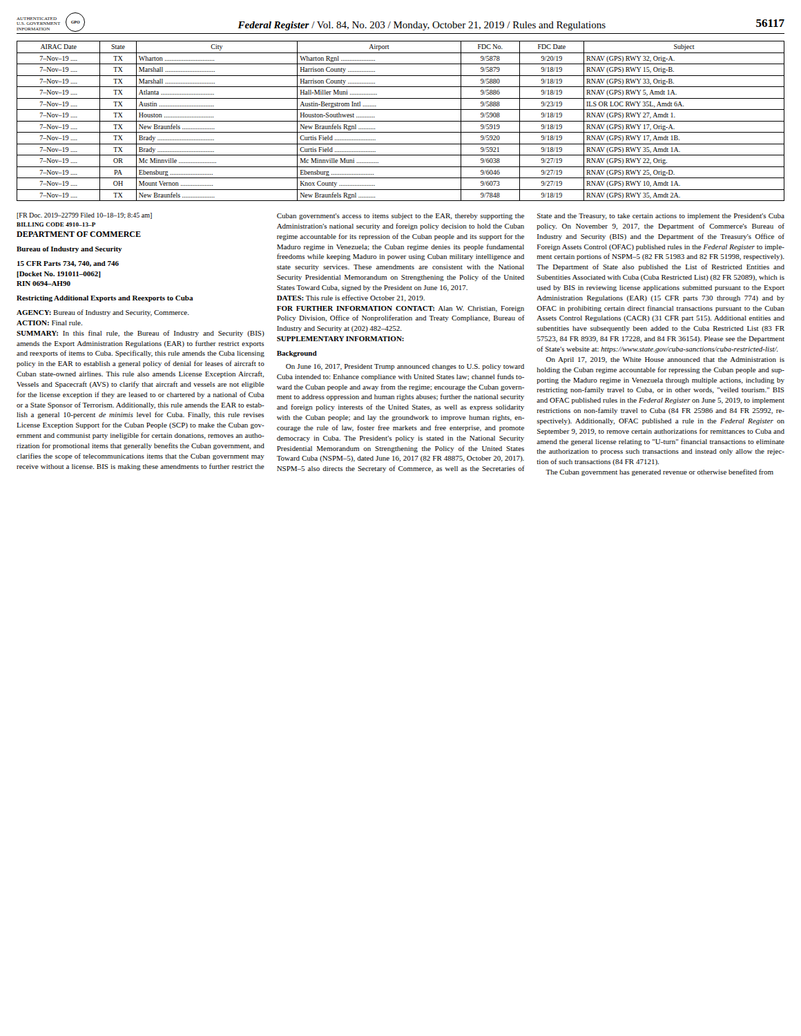AUTHENTICATED
U.S. GOVERNMENT
INFORMATION
Federal Register / Vol. 84, No. 203 / Monday, October 21, 2019 / Rules and Regulations
56117
| AIRAC Date | State | City | Airport | FDC No. | FDC Date | Subject |
| --- | --- | --- | --- | --- | --- | --- |
| 7–Nov–19 .... | TX | Wharton ............................. | Wharton Rgnl .................... | 9/5878 | 9/20/19 | RNAV (GPS) RWY 32, Orig-A. |
| 7–Nov–19 .... | TX | Marshall ............................. | Harrison County ................ | 9/5879 | 9/18/19 | RNAV (GPS) RWY 15, Orig-B. |
| 7–Nov–19 .... | TX | Marshall ............................. | Harrison County ................ | 9/5880 | 9/18/19 | RNAV (GPS) RWY 33, Orig-B. |
| 7–Nov–19 .... | TX | Atlanta ............................... | Hall-Miller Muni ................ | 9/5886 | 9/18/19 | RNAV (GPS) RWY 5, Amdt 1A. |
| 7–Nov–19 .... | TX | Austin ................................ | Austin-Bergstrom Intl ........ | 9/5888 | 9/23/19 | ILS OR LOC RWY 35L, Amdt 6A. |
| 7–Nov–19 .... | TX | Houston ............................. | Houston-Southwest ........... | 9/5908 | 9/18/19 | RNAV (GPS) RWY 27, Amdt 1. |
| 7–Nov–19 .... | TX | New Braunfels ................... | New Braunfels Rgnl .......... | 9/5919 | 9/18/19 | RNAV (GPS) RWY 17, Orig-A. |
| 7–Nov–19 .... | TX | Brady ................................. | Curtis Field ........................ | 9/5920 | 9/18/19 | RNAV (GPS) RWY 17, Amdt 1B. |
| 7–Nov–19 .... | TX | Brady ................................. | Curtis Field ........................ | 9/5921 | 9/18/19 | RNAV (GPS) RWY 35, Amdt 1A. |
| 7–Nov–19 .... | OR | Mc Minnville ...................... | Mc Minnville Muni ............. | 9/6038 | 9/27/19 | RNAV (GPS) RWY 22, Orig. |
| 7–Nov–19 .... | PA | Ebensburg ......................... | Ebensburg ......................... | 9/6046 | 9/27/19 | RNAV (GPS) RWY 25, Orig-D. |
| 7–Nov–19 .... | OH | Mount Vernon ................... | Knox County ..................... | 9/6073 | 9/27/19 | RNAV (GPS) RWY 10, Amdt 1A. |
| 7–Nov–19 .... | TX | New Braunfels ................... | New Braunfels Rgnl .......... | 9/7848 | 9/18/19 | RNAV (GPS) RWY 35, Amdt 2A. |
[FR Doc. 2019–22799 Filed 10–18–19; 8:45 am]
BILLING CODE 4910–13–P
DEPARTMENT OF COMMERCE
Bureau of Industry and Security
15 CFR Parts 734, 740, and 746
[Docket No. 191011–0062]
RIN 0694–AH90
Restricting Additional Exports and Reexports to Cuba
AGENCY: Bureau of Industry and Security, Commerce.
ACTION: Final rule.
SUMMARY: In this final rule, the Bureau of Industry and Security (BIS) amends the Export Administration Regulations (EAR) to further restrict exports and reexports of items to Cuba. Specifically, this rule amends the Cuba licensing policy in the EAR to establish a general policy of denial for leases of aircraft to Cuban state-owned airlines. This rule also amends License Exception Aircraft, Vessels and Spacecraft (AVS) to clarify that aircraft and vessels are not eligible for the license exception if they are leased to or chartered by a national of Cuba or a State Sponsor of Terrorism. Additionally, this rule amends the EAR to establish a general 10-percent de minimis level for Cuba. Finally, this rule revises License Exception Support for the Cuban People (SCP) to make the Cuban government and communist party ineligible for certain donations, removes an authorization for promotional items that generally benefits the Cuban government, and clarifies the scope of telecommunications items that the Cuban government may receive without a license. BIS is making these amendments to further restrict the Cuban government's access to items subject to the EAR, thereby supporting the Administration's national security and foreign policy decision to hold the Cuban regime accountable for its repression of the Cuban people and its support for the Maduro regime in Venezuela; the Cuban regime denies its people fundamental freedoms while keeping Maduro in power using Cuban military intelligence and state security services. These amendments are consistent with the National Security Presidential Memorandum on Strengthening the Policy of the United States Toward Cuba, signed by the President on June 16, 2017.
DATES: This rule is effective October 21, 2019.
FOR FURTHER INFORMATION CONTACT: Alan W. Christian, Foreign Policy Division, Office of Nonproliferation and Treaty Compliance, Bureau of Industry and Security at (202) 482–4252.
SUPPLEMENTARY INFORMATION:
Background
On June 16, 2017, President Trump announced changes to U.S. policy toward Cuba intended to: Enhance compliance with United States law; channel funds toward the Cuban people and away from the regime; encourage the Cuban government to address oppression and human rights abuses; further the national security and foreign policy interests of the United States, as well as express solidarity with the Cuban people; and lay the groundwork to improve human rights, encourage the rule of law, foster free markets and free enterprise, and promote democracy in Cuba. The President's policy is stated in the National Security Presidential Memorandum on Strengthening the Policy of the United States Toward Cuba (NSPM–5), dated June 16, 2017 (82 FR 48875, October 20, 2017). NSPM–5 also directs the Secretary of Commerce, as well as the Secretaries of State and the Treasury, to take certain actions to implement the President's Cuba policy. On November 9, 2017, the Department of Commerce's Bureau of Industry and Security (BIS) and the Department of the Treasury's Office of Foreign Assets Control (OFAC) published rules in the Federal Register to implement certain portions of NSPM–5 (82 FR 51983 and 82 FR 51998, respectively). The Department of State also published the List of Restricted Entities and Subentities Associated with Cuba (Cuba Restricted List) (82 FR 52089), which is used by BIS in reviewing license applications submitted pursuant to the Export Administration Regulations (EAR) (15 CFR parts 730 through 774) and by OFAC in prohibiting certain direct financial transactions pursuant to the Cuban Assets Control Regulations (CACR) (31 CFR part 515). Additional entities and subentities have subsequently been added to the Cuba Restricted List (83 FR 57523, 84 FR 8939, 84 FR 17228, and 84 FR 36154). Please see the Department of State's website at: https://www.state.gov/cuba-sanctions/cuba-restricted-list/.
On April 17, 2019, the White House announced that the Administration is holding the Cuban regime accountable for repressing the Cuban people and supporting the Maduro regime in Venezuela through multiple actions, including by restricting non-family travel to Cuba, or in other words, "veiled tourism." BIS and OFAC published rules in the Federal Register on June 5, 2019, to implement restrictions on non-family travel to Cuba (84 FR 25986 and 84 FR 25992, respectively). Additionally, OFAC published a rule in the Federal Register on September 9, 2019, to remove certain authorizations for remittances to Cuba and amend the general license relating to "U-turn" financial transactions to eliminate the authorization to process such transactions and instead only allow the rejection of such transactions (84 FR 47121).
The Cuban government has generated revenue or otherwise benefited from